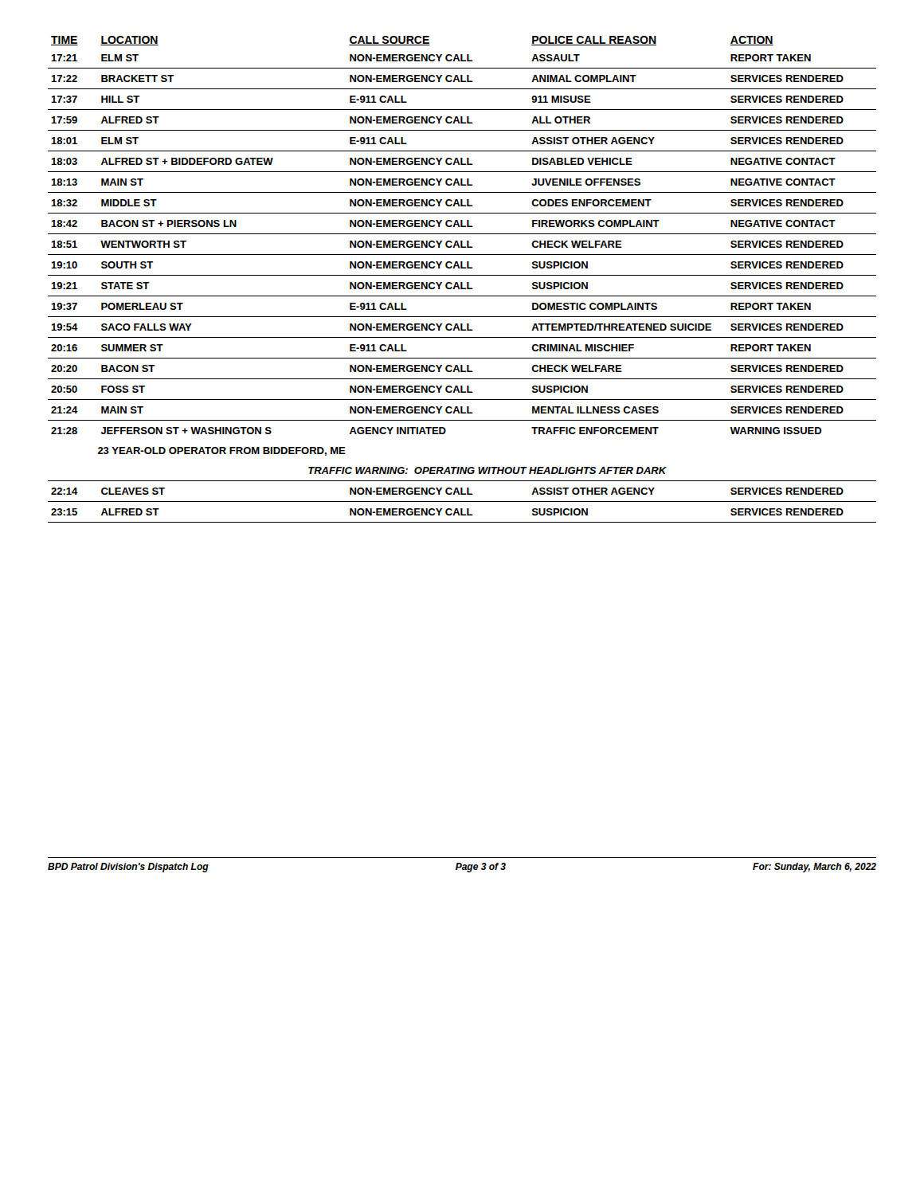| TIME | LOCATION | CALL SOURCE | POLICE CALL REASON | ACTION |
| --- | --- | --- | --- | --- |
| 17:21 | ELM ST | NON-EMERGENCY CALL | ASSAULT | REPORT TAKEN |
| 17:22 | BRACKETT ST | NON-EMERGENCY CALL | ANIMAL COMPLAINT | SERVICES RENDERED |
| 17:37 | HILL ST | E-911 CALL | 911 MISUSE | SERVICES RENDERED |
| 17:59 | ALFRED ST | NON-EMERGENCY CALL | ALL OTHER | SERVICES RENDERED |
| 18:01 | ELM ST | E-911 CALL | ASSIST OTHER AGENCY | SERVICES RENDERED |
| 18:03 | ALFRED ST + BIDDEFORD GATEW | NON-EMERGENCY CALL | DISABLED VEHICLE | NEGATIVE CONTACT |
| 18:13 | MAIN ST | NON-EMERGENCY CALL | JUVENILE OFFENSES | NEGATIVE CONTACT |
| 18:32 | MIDDLE ST | NON-EMERGENCY CALL | CODES ENFORCEMENT | SERVICES RENDERED |
| 18:42 | BACON ST + PIERSONS LN | NON-EMERGENCY CALL | FIREWORKS COMPLAINT | NEGATIVE CONTACT |
| 18:51 | WENTWORTH ST | NON-EMERGENCY CALL | CHECK WELFARE | SERVICES RENDERED |
| 19:10 | SOUTH ST | NON-EMERGENCY CALL | SUSPICION | SERVICES RENDERED |
| 19:21 | STATE ST | NON-EMERGENCY CALL | SUSPICION | SERVICES RENDERED |
| 19:37 | POMERLEAU ST | E-911 CALL | DOMESTIC COMPLAINTS | REPORT TAKEN |
| 19:54 | SACO FALLS WAY | NON-EMERGENCY CALL | ATTEMPTED/THREATENED SUICIDE | SERVICES RENDERED |
| 20:16 | SUMMER ST | E-911 CALL | CRIMINAL MISCHIEF | REPORT TAKEN |
| 20:20 | BACON ST | NON-EMERGENCY CALL | CHECK WELFARE | SERVICES RENDERED |
| 20:50 | FOSS ST | NON-EMERGENCY CALL | SUSPICION | SERVICES RENDERED |
| 21:24 | MAIN ST | NON-EMERGENCY CALL | MENTAL ILLNESS CASES | SERVICES RENDERED |
| 21:28 | JEFFERSON ST + WASHINGTON S | AGENCY INITIATED | TRAFFIC ENFORCEMENT | WARNING ISSUED |
| | 23 YEAR-OLD OPERATOR FROM BIDDEFORD, ME |
| | TRAFFIC WARNING: OPERATING WITHOUT HEADLIGHTS AFTER DARK |
| 22:14 | CLEAVES ST | NON-EMERGENCY CALL | ASSIST OTHER AGENCY | SERVICES RENDERED |
| 23:15 | ALFRED ST | NON-EMERGENCY CALL | SUSPICION | SERVICES RENDERED |
BPD Patrol Division's Dispatch Log Page 3 of 3 For: Sunday, March 6, 2022